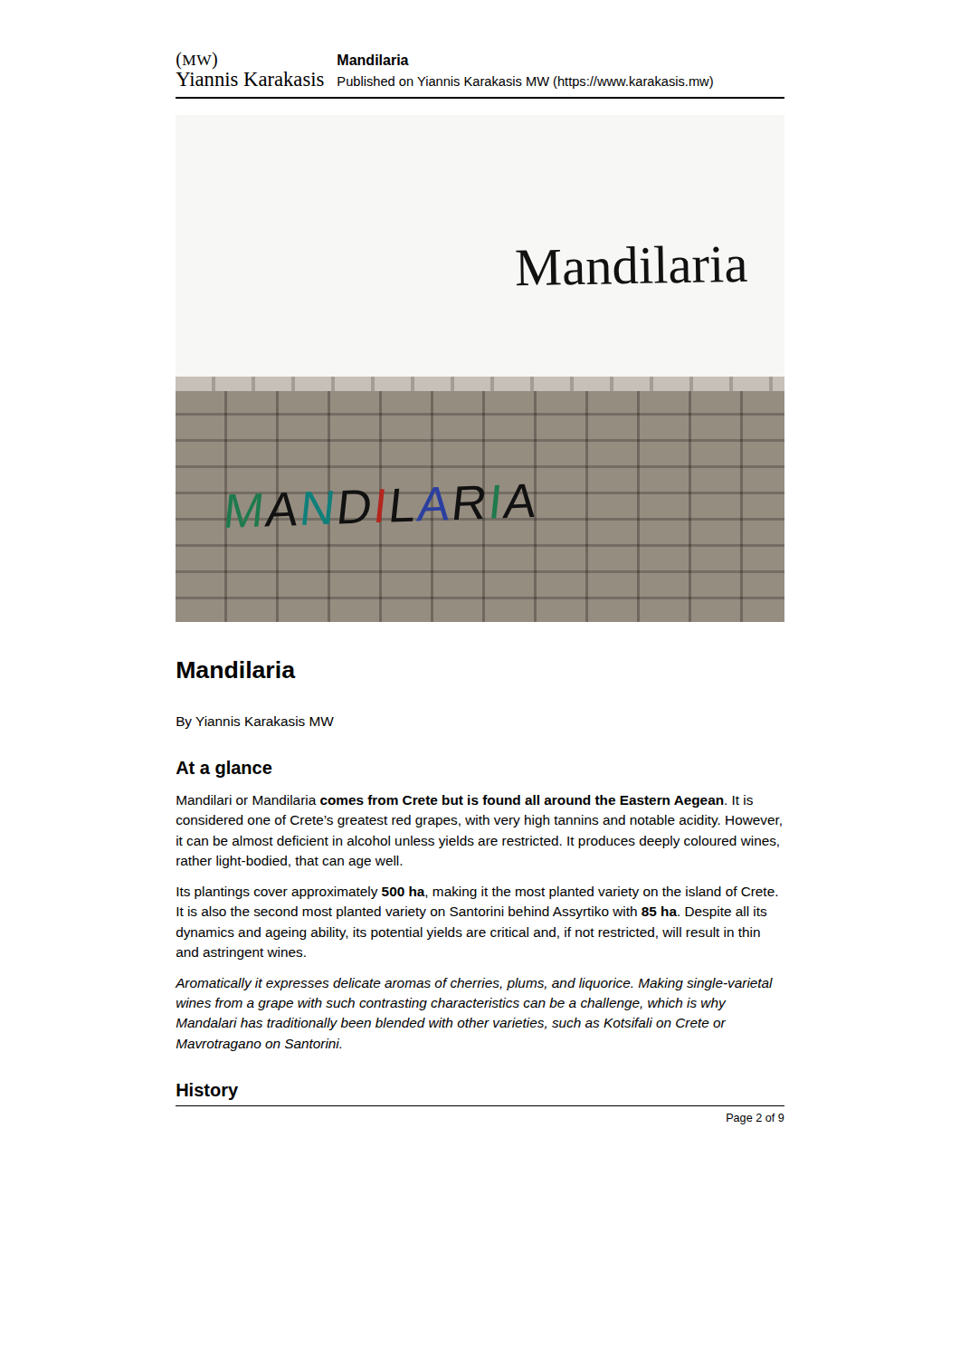(MW)
Yiannis Karakasis
Mandilaria
Published on Yiannis Karakasis MW (https://www.karakasis.mw)
Mandilaria
MANDILARIA
Mandilaria
By Yiannis Karakasis MW
At a glance
Mandilari or Mandilaria comes from Crete but is found all around the Eastern Aegean. It is considered one of Crete’s greatest red grapes, with very high tannins and notable acidity. However, it can be almost deficient in alcohol unless yields are restricted. It produces deeply coloured wines, rather light-bodied, that can age well.
Its plantings cover approximately 500 ha, making it the most planted variety on the island of Crete. It is also the second most planted variety on Santorini behind Assyrtiko with 85 ha. Despite all its dynamics and ageing ability, its potential yields are critical and, if not restricted, will result in thin and astringent wines.
Aromatically it expresses delicate aromas of cherries, plums, and liquorice. Making single-varietal wines from a grape with such contrasting characteristics can be a challenge, which is why Mandalari has traditionally been blended with other varieties, such as Kotsifali on Crete or Mavrotragano on Santorini.
History
Page 2 of 9